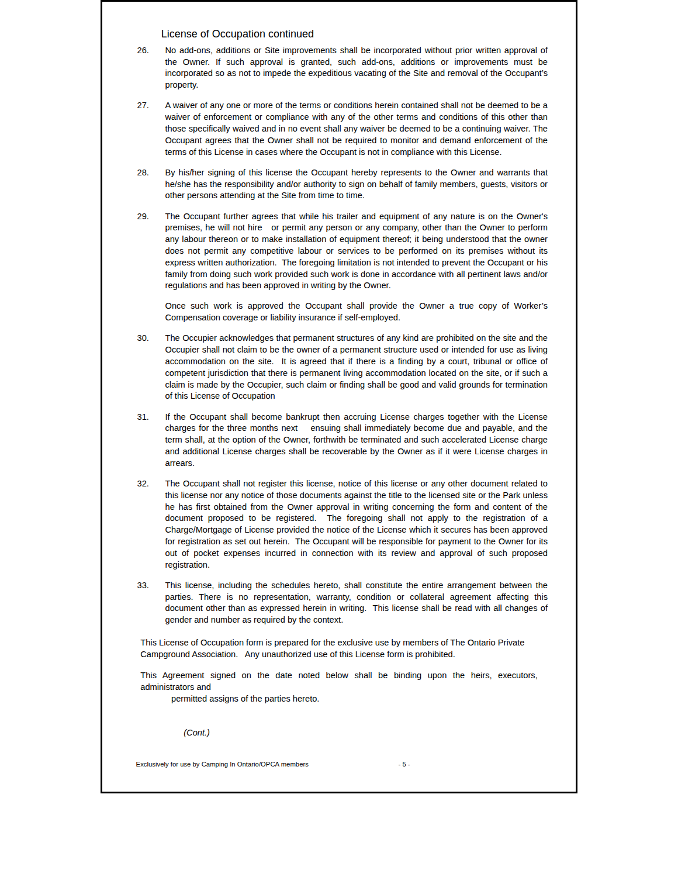License of Occupation continued
26.
No add-ons, additions or Site improvements shall be incorporated without prior written approval of the Owner. If such approval is granted, such add-ons, additions or improvements must be incorporated so as not to impede the expeditious vacating of the Site and removal of the Occupant’s property.
27.
A waiver of any one or more of the terms or conditions herein contained shall not be deemed to be a waiver of enforcement or compliance with any of the other terms and conditions of this other than those specifically waived and in no event shall any waiver be deemed to be a continuing waiver. The Occupant agrees that the Owner shall not be required to monitor and demand enforcement of the terms of this License in cases where the Occupant is not in compliance with this License.
28.
By his/her signing of this license the Occupant hereby represents to the Owner and warrants that he/she has the responsibility and/or authority to sign on behalf of family members, guests, visitors or other persons attending at the Site from time to time.
29.
The Occupant further agrees that while his trailer and equipment of any nature is on the Owner's premises, he will not hire or permit any person or any company, other than the Owner to perform any labour thereon or to make installation of equipment thereof; it being understood that the owner does not permit any competitive labour or services to be performed on its premises without its express written authorization. The foregoing limitation is not intended to prevent the Occupant or his family from doing such work provided such work is done in accordance with all pertinent laws and/or regulations and has been approved in writing by the Owner.
Once such work is approved the Occupant shall provide the Owner a true copy of Worker’s Compensation coverage or liability insurance if self-employed.
30.
The Occupier acknowledges that permanent structures of any kind are prohibited on the site and the Occupier shall not claim to be the owner of a permanent structure used or intended for use as living accommodation on the site. It is agreed that if there is a finding by a court, tribunal or office of competent jurisdiction that there is permanent living accommodation located on the site, or if such a claim is made by the Occupier, such claim or finding shall be good and valid grounds for termination of this License of Occupation
31.
If the Occupant shall become bankrupt then accruing License charges together with the License charges for the three months next ensuing shall immediately become due and payable, and the term shall, at the option of the Owner, forthwith be terminated and such accelerated License charge and additional License charges shall be recoverable by the Owner as if it were License charges in arrears.
32.
The Occupant shall not register this license, notice of this license or any other document related to this license nor any notice of those documents against the title to the licensed site or the Park unless he has first obtained from the Owner approval in writing concerning the form and content of the document proposed to be registered. The foregoing shall not apply to the registration of a Charge/Mortgage of License provided the notice of the License which it secures has been approved for registration as set out herein. The Occupant will be responsible for payment to the Owner for its out of pocket expenses incurred in connection with its review and approval of such proposed registration.
33.
This license, including the schedules hereto, shall constitute the entire arrangement between the parties. There is no representation, warranty, condition or collateral agreement affecting this document other than as expressed herein in writing. This license shall be read with all changes of gender and number as required by the context.
This License of Occupation form is prepared for the exclusive use by members of The Ontario Private Campground Association. Any unauthorized use of this License form is prohibited.
This Agreement signed on the date noted below shall be binding upon the heirs, executors, administrators and permitted assigns of the parties hereto.
(Cont.)
Exclusively for use by Camping In Ontario/OPCA members- 5 -